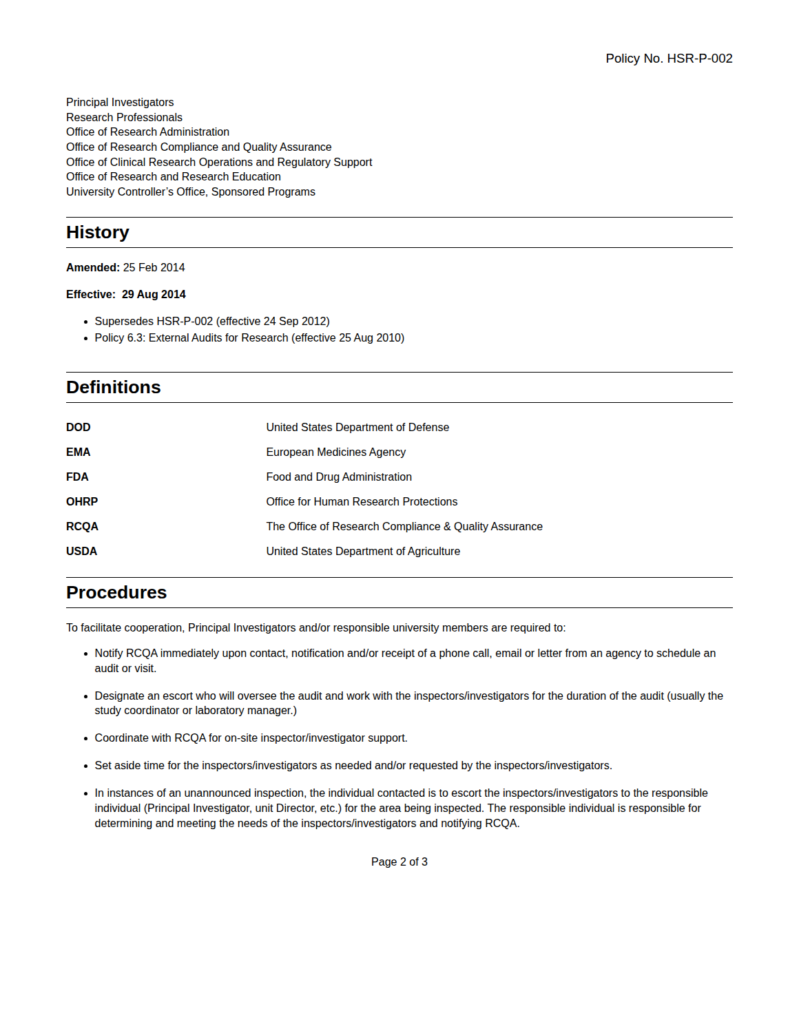Policy No. HSR-P-002
Principal Investigators
Research Professionals
Office of Research Administration
Office of Research Compliance and Quality Assurance
Office of Clinical Research Operations and Regulatory Support
Office of Research and Research Education
University Controller’s Office, Sponsored Programs
History
Amended: 25 Feb 2014
Effective: 29 Aug 2014
Supersedes HSR-P-002 (effective 24 Sep 2012)
Policy 6.3: External Audits for Research (effective 25 Aug 2010)
Definitions
| DOD | United States Department of Defense |
| EMA | European Medicines Agency |
| FDA | Food and Drug Administration |
| OHRP | Office for Human Research Protections |
| RCQA | The Office of Research Compliance & Quality Assurance |
| USDA | United States Department of Agriculture |
Procedures
To facilitate cooperation, Principal Investigators and/or responsible university members are required to:
Notify RCQA immediately upon contact, notification and/or receipt of a phone call, email or letter from an agency to schedule an audit or visit.
Designate an escort who will oversee the audit and work with the inspectors/investigators for the duration of the audit (usually the study coordinator or laboratory manager.)
Coordinate with RCQA for on-site inspector/investigator support.
Set aside time for the inspectors/investigators as needed and/or requested by the inspectors/investigators.
In instances of an unannounced inspection, the individual contacted is to escort the inspectors/investigators to the responsible individual (Principal Investigator, unit Director, etc.) for the area being inspected. The responsible individual is responsible for determining and meeting the needs of the inspectors/investigators and notifying RCQA.
Page 2 of 3